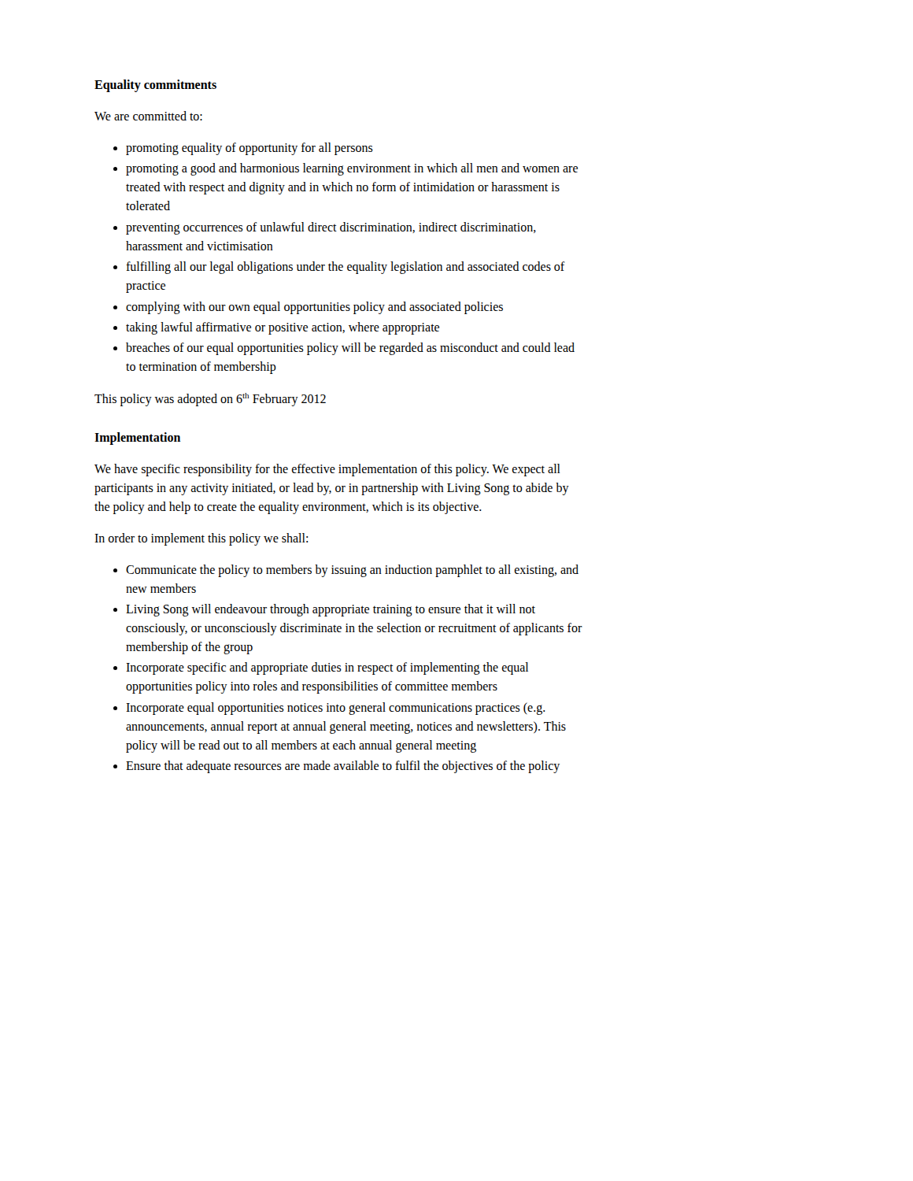Equality commitments
We are committed to:
promoting equality of opportunity for all persons
promoting a good and harmonious learning environment in which all men and women are treated with respect and dignity and in which no form of intimidation or harassment is tolerated
preventing occurrences of unlawful direct discrimination, indirect discrimination, harassment and victimisation
fulfilling all our legal obligations under the equality legislation and associated codes of practice
complying with our own equal opportunities policy and associated policies
taking lawful affirmative or positive action, where appropriate
breaches of our equal opportunities policy will be regarded as misconduct and could lead to termination of membership
This policy was adopted on 6th February 2012
Implementation
We have specific responsibility for the effective implementation of this policy. We expect all participants in any activity initiated, or lead by, or in partnership with Living Song to abide by the policy and help to create the equality environment, which is its objective.
In order to implement this policy we shall:
Communicate the policy to members by issuing an induction pamphlet to all existing, and new members
Living Song will endeavour through appropriate training to ensure that it will not consciously, or unconsciously discriminate in the selection or recruitment of applicants for membership of the group
Incorporate specific and appropriate duties in respect of implementing the equal opportunities policy into roles and responsibilities of committee members
Incorporate equal opportunities notices into general communications practices (e.g. announcements, annual report at annual general meeting, notices and newsletters). This policy will be read out to all members at each annual general meeting
Ensure that adequate resources are made available to fulfil the objectives of the policy